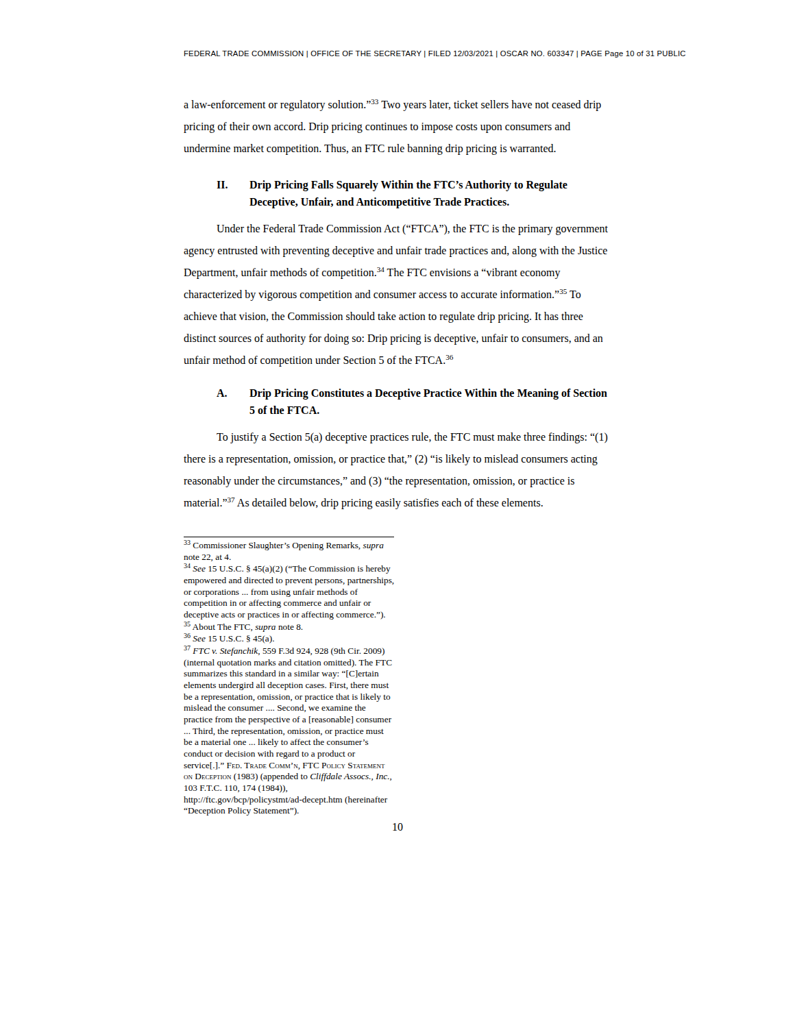FEDERAL TRADE COMMISSION | OFFICE OF THE SECRETARY | FILED 12/03/2021 | OSCAR NO. 603347 | PAGE Page 10 of 31 PUBLIC
a law-enforcement or regulatory solution.”33 Two years later, ticket sellers have not ceased drip pricing of their own accord. Drip pricing continues to impose costs upon consumers and undermine market competition. Thus, an FTC rule banning drip pricing is warranted.
II.
Drip Pricing Falls Squarely Within the FTC’s Authority to Regulate Deceptive, Unfair, and Anticompetitive Trade Practices.
Under the Federal Trade Commission Act (“FTCA”), the FTC is the primary government agency entrusted with preventing deceptive and unfair trade practices and, along with the Justice Department, unfair methods of competition.34 The FTC envisions a “vibrant economy characterized by vigorous competition and consumer access to accurate information.”35 To achieve that vision, the Commission should take action to regulate drip pricing. It has three distinct sources of authority for doing so: Drip pricing is deceptive, unfair to consumers, and an unfair method of competition under Section 5 of the FTCA.36
A.
Drip Pricing Constitutes a Deceptive Practice Within the Meaning of Section 5 of the FTCA.
To justify a Section 5(a) deceptive practices rule, the FTC must make three findings: “(1) there is a representation, omission, or practice that,” (2) “is likely to mislead consumers acting reasonably under the circumstances,” and (3) “the representation, omission, or practice is material.”37 As detailed below, drip pricing easily satisfies each of these elements.
33 Commissioner Slaughter’s Opening Remarks, supra note 22, at 4.
34 See 15 U.S.C. § 45(a)(2) (“The Commission is hereby empowered and directed to prevent persons, partnerships, or corporations ... from using unfair methods of competition in or affecting commerce and unfair or deceptive acts or practices in or affecting commerce.”).
35 About The FTC, supra note 8.
36 See 15 U.S.C. § 45(a).
37 FTC v. Stefanchik, 559 F.3d 924, 928 (9th Cir. 2009) (internal quotation marks and citation omitted). The FTC summarizes this standard in a similar way: “[C]ertain elements undergird all deception cases. First, there must be a representation, omission, or practice that is likely to mislead the consumer .... Second, we examine the practice from the perspective of a [reasonable] consumer ... Third, the representation, omission, or practice must be a material one ... likely to affect the consumer’s conduct or decision with regard to a product or service[.].” Fed. Trade Comm’n, FTC Policy Statement on Deception (1983) (appended to Cliffdale Assocs., Inc., 103 F.T.C. 110, 174 (1984)), http://ftc.gov/bcp/policystmt/ad-decept.htm (hereinafter “Deception Policy Statement”).
10